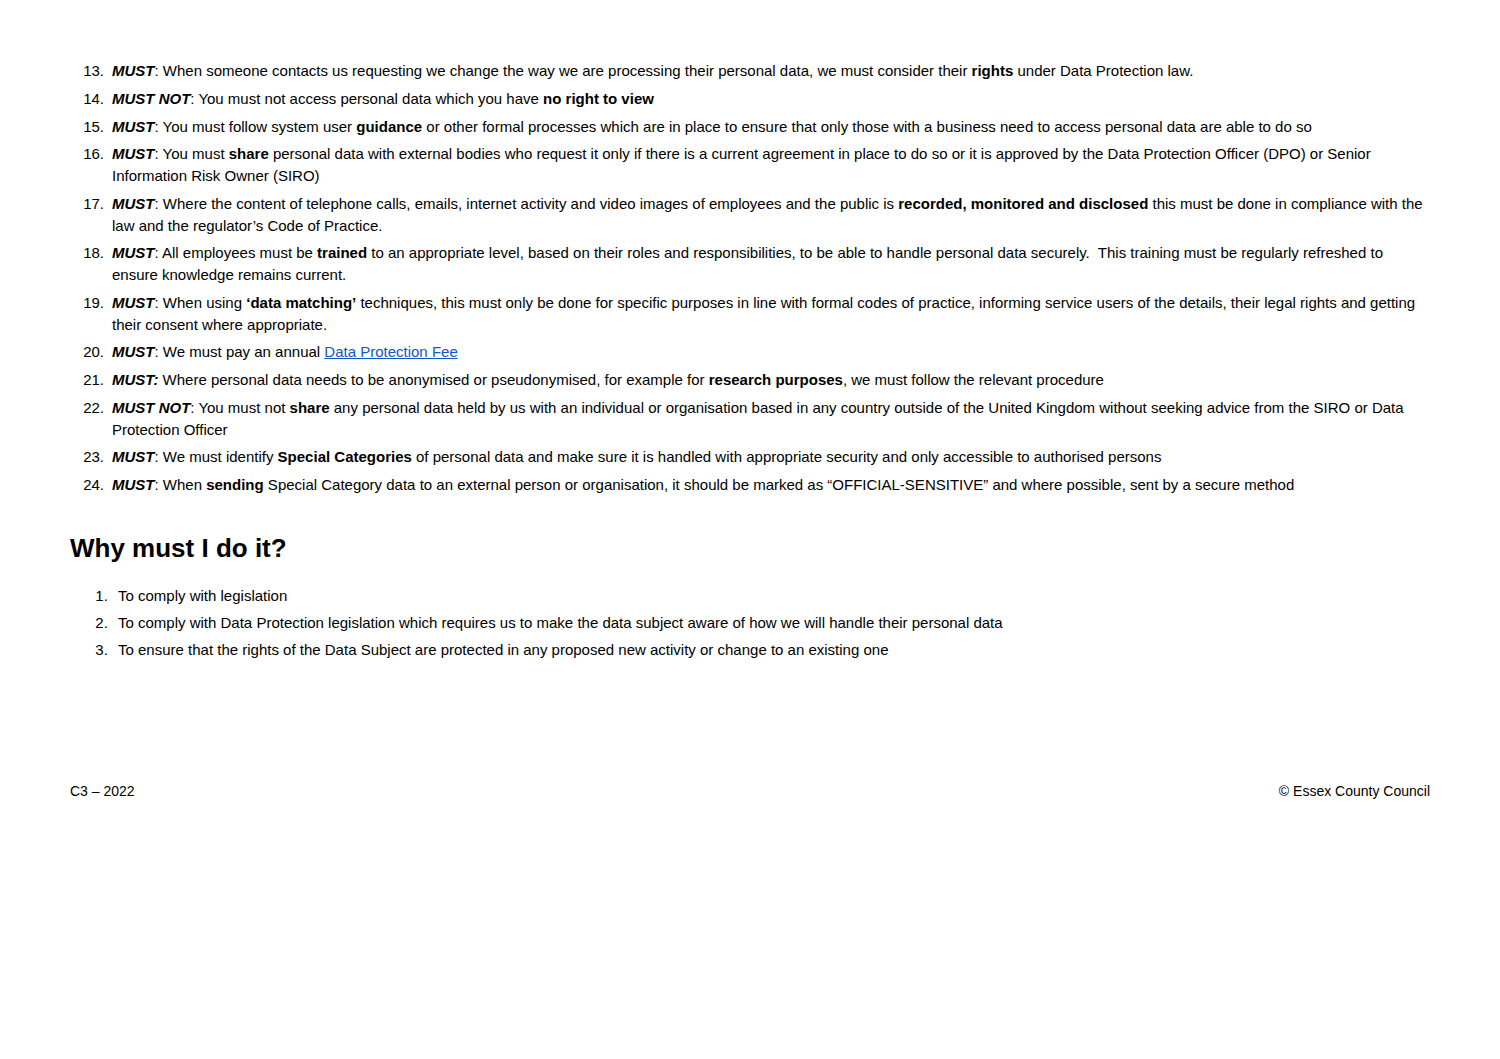13. MUST: When someone contacts us requesting we change the way we are processing their personal data, we must consider their rights under Data Protection law.
14. MUST NOT: You must not access personal data which you have no right to view
15. MUST: You must follow system user guidance or other formal processes which are in place to ensure that only those with a business need to access personal data are able to do so
16. MUST: You must share personal data with external bodies who request it only if there is a current agreement in place to do so or it is approved by the Data Protection Officer (DPO) or Senior Information Risk Owner (SIRO)
17. MUST: Where the content of telephone calls, emails, internet activity and video images of employees and the public is recorded, monitored and disclosed this must be done in compliance with the law and the regulator’s Code of Practice.
18. MUST: All employees must be trained to an appropriate level, based on their roles and responsibilities, to be able to handle personal data securely. This training must be regularly refreshed to ensure knowledge remains current.
19. MUST: When using ‘data matching’ techniques, this must only be done for specific purposes in line with formal codes of practice, informing service users of the details, their legal rights and getting their consent where appropriate.
20. MUST: We must pay an annual Data Protection Fee
21. MUST: Where personal data needs to be anonymised or pseudonymised, for example for research purposes, we must follow the relevant procedure
22. MUST NOT: You must not share any personal data held by us with an individual or organisation based in any country outside of the United Kingdom without seeking advice from the SIRO or Data Protection Officer
23. MUST: We must identify Special Categories of personal data and make sure it is handled with appropriate security and only accessible to authorised persons
24. MUST: When sending Special Category data to an external person or organisation, it should be marked as “OFFICIAL-SENSITIVE” and where possible, sent by a secure method
Why must I do it?
To comply with legislation
To comply with Data Protection legislation which requires us to make the data subject aware of how we will handle their personal data
To ensure that the rights of the Data Subject are protected in any proposed new activity or change to an existing one
C3 – 2022 © Essex County Council